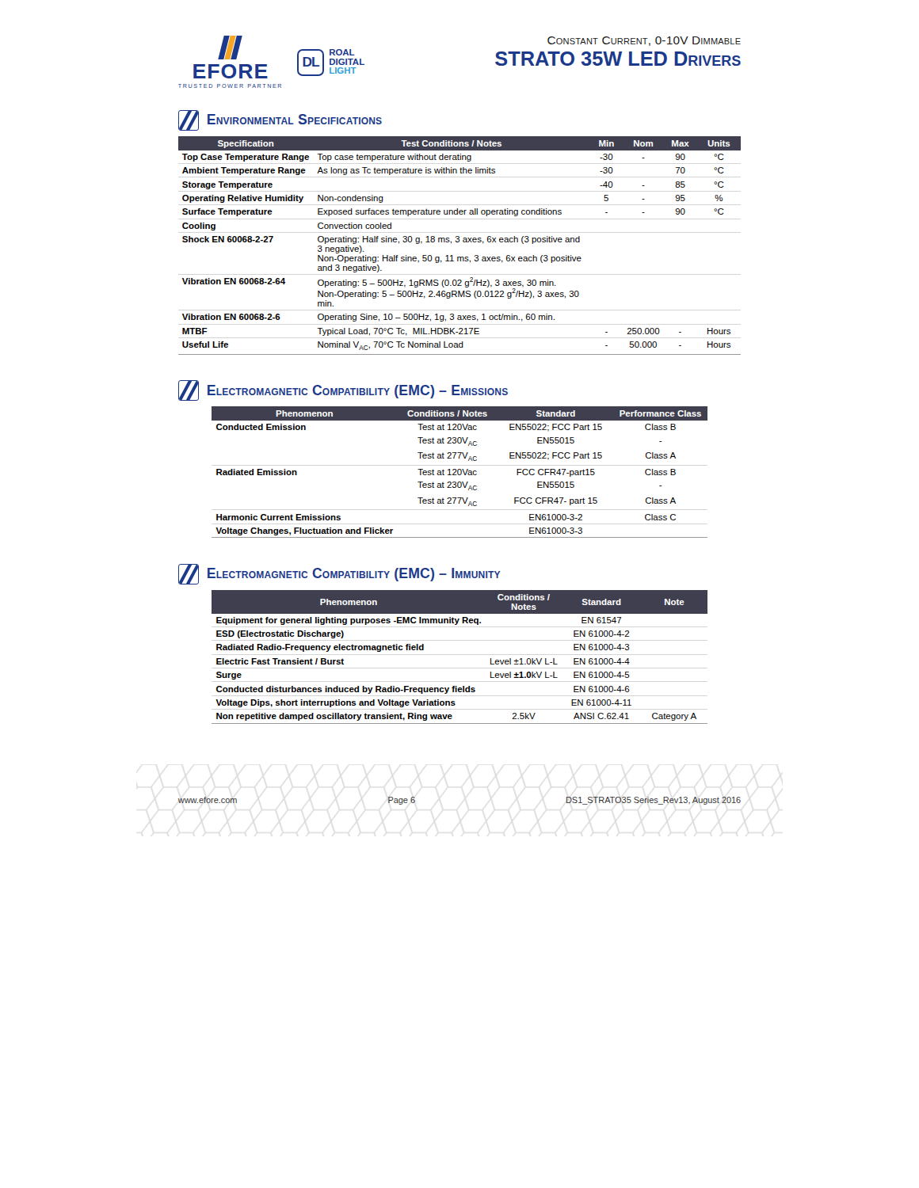EFORE
TRUSTED POWER PARTNER
DL
Roal
Digital
Light
Constant Current, 0-10V Dimmable
STRATO 35W LED Drivers
Environmental Specifications
| Specification | Test Conditions / Notes | Min | Nom | Max | Units |
| --- | --- | --- | --- | --- | --- |
| Top Case Temperature Range | Top case temperature without derating | -30 | - | 90 | °C |
| Ambient Temperature Range | As long as Tc temperature is within the limits | -30 | | 70 | °C |
| Storage Temperature | | -40 | - | 85 | °C |
| Operating Relative Humidity | Non-condensing | 5 | - | 95 | % |
| Surface Temperature | Exposed surfaces temperature under all operating conditions | - | - | 90 | °C |
| Cooling | Convection cooled | | | | |
| Shock EN 60068-2-27 | Operating: Half sine, 30 g, 18 ms, 3 axes, 6x each (3 positive and 3 negative). Non-Operating: Half sine, 50 g, 11 ms, 3 axes, 6x each (3 positive and 3 negative). | | | | |
| Vibration EN 60068-2-64 | Operating: 5 – 500Hz, 1gRMS (0.02 g 2 /Hz), 3 axes, 30 min. Non-Operating: 5 – 500Hz, 2.46gRMS (0.0122 g 2 /Hz), 3 axes, 30 min. | | | | |
| Vibration EN 60068-2-6 | Operating Sine, 10 – 500Hz, 1g, 3 axes, 1 oct/min., 60 min. | | | | |
| MTBF | Typical Load, 70°C Tc, MIL.HDBK-217E | - | 250.000 | - | Hours |
| Useful Life | Nominal V AC , 70°C Tc Nominal Load | - | 50.000 | - | Hours |
Electromagnetic Compatibility (EMC) – Emissions
| Phenomenon | Conditions / Notes | Standard | Performance Class |
| --- | --- | --- | --- |
| Conducted Emission | Test at 120Vac | EN55022; FCC Part 15 | Class B |
| | Test at 230V AC | EN55015 | - |
| | Test at 277V AC | EN55022; FCC Part 15 | Class A |
| Radiated Emission | Test at 120Vac | FCC CFR47-part15 | Class B |
| | Test at 230V AC | EN55015 | - |
| | Test at 277V AC | FCC CFR47- part 15 | Class A |
| Harmonic Current Emissions | | EN61000-3-2 | Class C |
| Voltage Changes, Fluctuation and Flicker | | EN61000-3-3 | |
Electromagnetic Compatibility (EMC) – Immunity
| Phenomenon | Conditions / Notes | Standard | Note |
| --- | --- | --- | --- |
| Equipment for general lighting purposes -EMC Immunity Req. | | EN 61547 | |
| ESD (Electrostatic Discharge) | | EN 61000-4-2 | |
| Radiated Radio-Frequency electromagnetic field | | EN 61000-4-3 | |
| Electric Fast Transient / Burst | Level ±1.0kV L-L | EN 61000-4-4 | |
| Surge | Level ±1.0 kV L-L | EN 61000-4-5 | |
| Conducted disturbances induced by Radio-Frequency fields | | EN 61000-4-6 | |
| Voltage Dips, short interruptions and Voltage Variations | | EN 61000-4-11 | |
| Non repetitive damped oscillatory transient, Ring wave | 2.5kV | ANSI C.62.41 | Category A |
www.efore.com
Page 6
DS1_STRATO35 Series_Rev13, August 2016